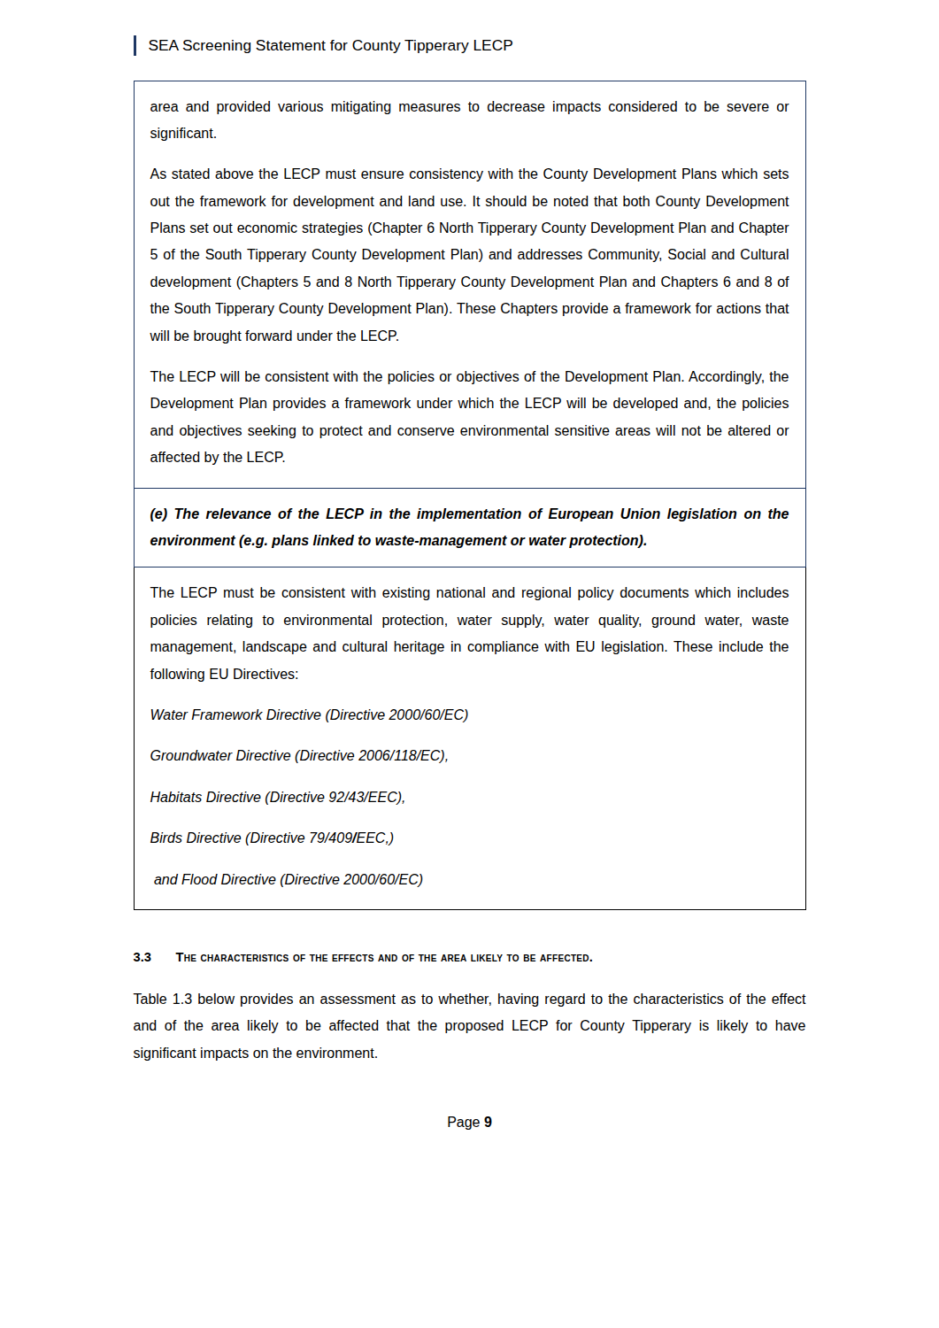SEA Screening Statement for County Tipperary LECP
area and provided various mitigating measures to decrease impacts considered to be severe or significant.
As stated above the LECP must ensure consistency with the County Development Plans which sets out the framework for development and land use. It should be noted that both County Development Plans set out economic strategies (Chapter 6 North Tipperary County Development Plan and Chapter 5 of the South Tipperary County Development Plan) and addresses Community, Social and Cultural development (Chapters 5 and 8 North Tipperary County Development Plan and Chapters 6 and 8 of the South Tipperary County Development Plan). These Chapters provide a framework for actions that will be brought forward under the LECP.
The LECP will be consistent with the policies or objectives of the Development Plan. Accordingly, the Development Plan provides a framework under which the LECP will be developed and, the policies and objectives seeking to protect and conserve environmental sensitive areas will not be altered or affected by the LECP.
(e) The relevance of the LECP in the implementation of European Union legislation on the environment (e.g. plans linked to waste-management or water protection).
The LECP must be consistent with existing national and regional policy documents which includes policies relating to environmental protection, water supply, water quality, ground water, waste management, landscape and cultural heritage in compliance with EU legislation. These include the following EU Directives:
Water Framework Directive (Directive 2000/60/EC)
Groundwater Directive (Directive 2006/118/EC),
Habitats Directive (Directive 92/43/EEC),
Birds Directive (Directive 79/409/EEC,)
and Flood Directive (Directive 2000/60/EC)
3.3 The characteristics of the effects and of the area likely to be affected.
Table 1.3 below provides an assessment as to whether, having regard to the characteristics of the effect and of the area likely to be affected that the proposed LECP for County Tipperary is likely to have significant impacts on the environment.
Page 9